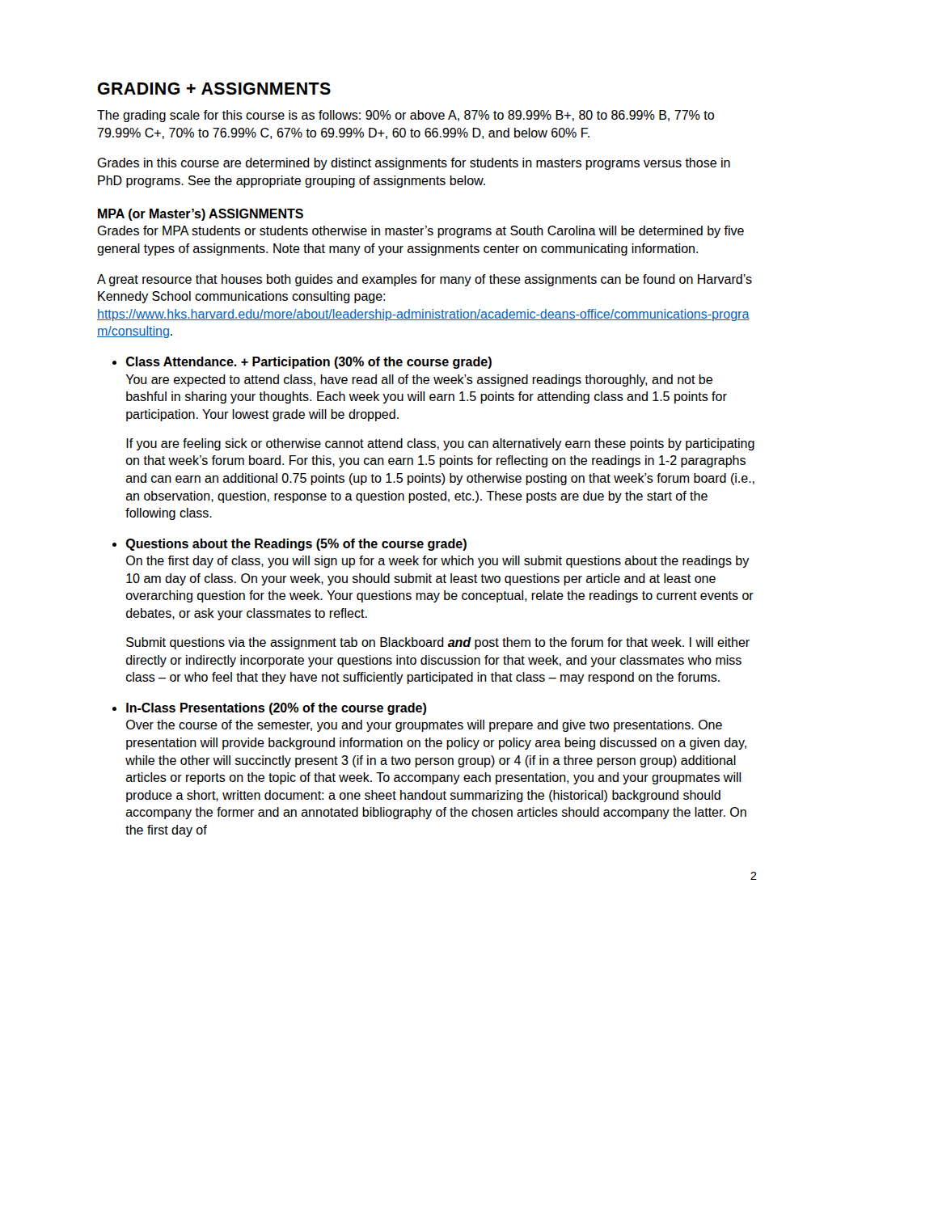GRADING + ASSIGNMENTS
The grading scale for this course is as follows: 90% or above A, 87% to 89.99% B+, 80 to 86.99% B, 77% to 79.99% C+, 70% to 76.99% C, 67% to 69.99% D+, 60 to 66.99% D, and below 60% F.
Grades in this course are determined by distinct assignments for students in masters programs versus those in PhD programs. See the appropriate grouping of assignments below.
MPA (or Master’s) ASSIGNMENTS
Grades for MPA students or students otherwise in master’s programs at South Carolina will be determined by five general types of assignments. Note that many of your assignments center on communicating information.
A great resource that houses both guides and examples for many of these assignments can be found on Harvard’s Kennedy School communications consulting page:
https://www.hks.harvard.edu/more/about/leadership-administration/academic-deans-office/communications-program/consulting.
Class Attendance. + Participation (30% of the course grade)
You are expected to attend class, have read all of the week’s assigned readings thoroughly, and not be bashful in sharing your thoughts. Each week you will earn 1.5 points for attending class and 1.5 points for participation. Your lowest grade will be dropped.
If you are feeling sick or otherwise cannot attend class, you can alternatively earn these points by participating on that week’s forum board. For this, you can earn 1.5 points for reflecting on the readings in 1-2 paragraphs and can earn an additional 0.75 points (up to 1.5 points) by otherwise posting on that week’s forum board (i.e., an observation, question, response to a question posted, etc.). These posts are due by the start of the following class.
Questions about the Readings (5% of the course grade)
On the first day of class, you will sign up for a week for which you will submit questions about the readings by 10 am day of class. On your week, you should submit at least two questions per article and at least one overarching question for the week. Your questions may be conceptual, relate the readings to current events or debates, or ask your classmates to reflect.
Submit questions via the assignment tab on Blackboard and post them to the forum for that week. I will either directly or indirectly incorporate your questions into discussion for that week, and your classmates who miss class – or who feel that they have not sufficiently participated in that class – may respond on the forums.
In-Class Presentations (20% of the course grade)
Over the course of the semester, you and your groupmates will prepare and give two presentations. One presentation will provide background information on the policy or policy area being discussed on a given day, while the other will succinctly present 3 (if in a two person group) or 4 (if in a three person group) additional articles or reports on the topic of that week. To accompany each presentation, you and your groupmates will produce a short, written document: a one sheet handout summarizing the (historical) background should accompany the former and an annotated bibliography of the chosen articles should accompany the latter. On the first day of
2